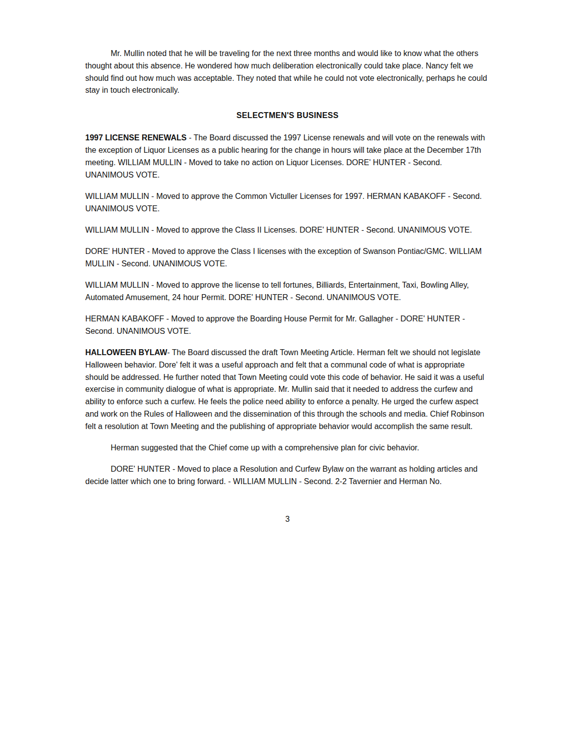Mr. Mullin noted that he will be traveling for the next three months and would like to know what the others thought about this absence. He wondered how much deliberation electronically could take place. Nancy felt we should find out how much was acceptable. They noted that while he could not vote electronically, perhaps he could stay in touch electronically.
SELECTMEN'S BUSINESS
1997 LICENSE RENEWALS - The Board discussed the 1997 License renewals and will vote on the renewals with the exception of Liquor Licenses as a public hearing for the change in hours will take place at the December 17th meeting. WILLIAM MULLIN - Moved to take no action on Liquor Licenses. DORE' HUNTER - Second. UNANIMOUS VOTE.
WILLIAM MULLIN - Moved to approve the Common Victuller Licenses for 1997. HERMAN KABAKOFF - Second. UNANIMOUS VOTE.
WILLIAM MULLIN - Moved to approve the Class II Licenses. DORE' HUNTER - Second. UNANIMOUS VOTE.
DORE' HUNTER - Moved to approve the Class I licenses with the exception of Swanson Pontiac/GMC. WILLIAM MULLIN - Second. UNANIMOUS VOTE.
WILLIAM MULLIN - Moved to approve the license to tell fortunes, Billiards, Entertainment, Taxi, Bowling Alley, Automated Amusement, 24 hour Permit. DORE' HUNTER - Second. UNANIMOUS VOTE.
HERMAN KABAKOFF - Moved to approve the Boarding House Permit for Mr. Gallagher - DORE' HUNTER - Second. UNANIMOUS VOTE.
HALLOWEEN BYLAW- The Board discussed the draft Town Meeting Article. Herman felt we should not legislate Halloween behavior. Dore' felt it was a useful approach and felt that a communal code of what is appropriate should be addressed. He further noted that Town Meeting could vote this code of behavior. He said it was a useful exercise in community dialogue of what is appropriate. Mr. Mullin said that it needed to address the curfew and ability to enforce such a curfew. He feels the police need ability to enforce a penalty. He urged the curfew aspect and work on the Rules of Halloween and the dissemination of this through the schools and media. Chief Robinson felt a resolution at Town Meeting and the publishing of appropriate behavior would accomplish the same result.
Herman suggested that the Chief come up with a comprehensive plan for civic behavior.
DORE' HUNTER - Moved to place a Resolution and Curfew Bylaw on the warrant as holding articles and decide latter which one to bring forward. - WILLIAM MULLIN - Second. 2-2 Tavernier and Herman No.
3